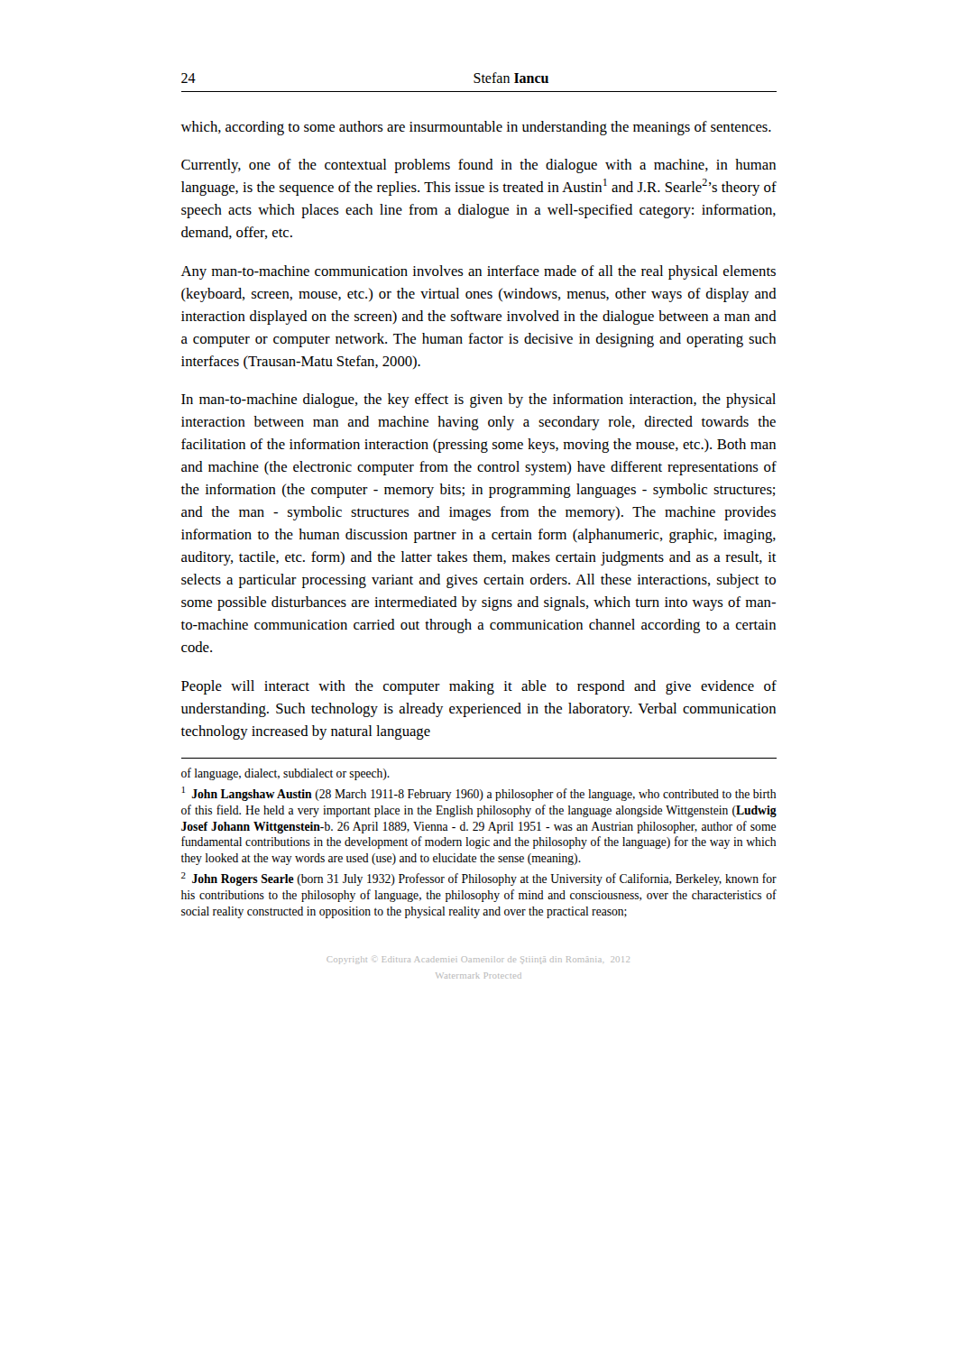24 Stefan Iancu
which, according to some authors are insurmountable in understanding the meanings of sentences.
Currently, one of the contextual problems found in the dialogue with a machine, in human language, is the sequence of the replies. This issue is treated in Austin1 and J.R. Searle2’s theory of speech acts which places each line from a dialogue in a well-specified category: information, demand, offer, etc.
Any man-to-machine communication involves an interface made of all the real physical elements (keyboard, screen, mouse, etc.) or the virtual ones (windows, menus, other ways of display and interaction displayed on the screen) and the software involved in the dialogue between a man and a computer or computer network. The human factor is decisive in designing and operating such interfaces (Trausan-Matu Stefan, 2000).
In man-to-machine dialogue, the key effect is given by the information interaction, the physical interaction between man and machine having only a secondary role, directed towards the facilitation of the information interaction (pressing some keys, moving the mouse, etc.). Both man and machine (the electronic computer from the control system) have different representations of the information (the computer - memory bits; in programming languages - symbolic structures; and the man - symbolic structures and images from the memory). The machine provides information to the human discussion partner in a certain form (alphanumeric, graphic, imaging, auditory, tactile, etc. form) and the latter takes them, makes certain judgments and as a result, it selects a particular processing variant and gives certain orders. All these interactions, subject to some possible disturbances are intermediated by signs and signals, which turn into ways of man-to-machine communication carried out through a communication channel according to a certain code.
People will interact with the computer making it able to respond and give evidence of understanding. Such technology is already experienced in the laboratory. Verbal communication technology increased by natural language
of language, dialect, subdialect or speech).
1 John Langshaw Austin (28 March 1911-8 February 1960) a philosopher of the language, who contributed to the birth of this field. He held a very important place in the English philosophy of the language alongside Wittgenstein (Ludwig Josef Johann Wittgenstein-b. 26 April 1889, Vienna - d. 29 April 1951 - was an Austrian philosopher, author of some fundamental contributions in the development of modern logic and the philosophy of the language) for the way in which they looked at the way words are used (use) and to elucidate the sense (meaning).
2 John Rogers Searle (born 31 July 1932) Professor of Philosophy at the University of California, Berkeley, known for his contributions to the philosophy of language, the philosophy of mind and consciousness, over the characteristics of social reality constructed in opposition to the physical reality and over the practical reason;
Copyright © Editura Academiei Oamenilor de Ştiinţă din România, 2012 Watermark Protected